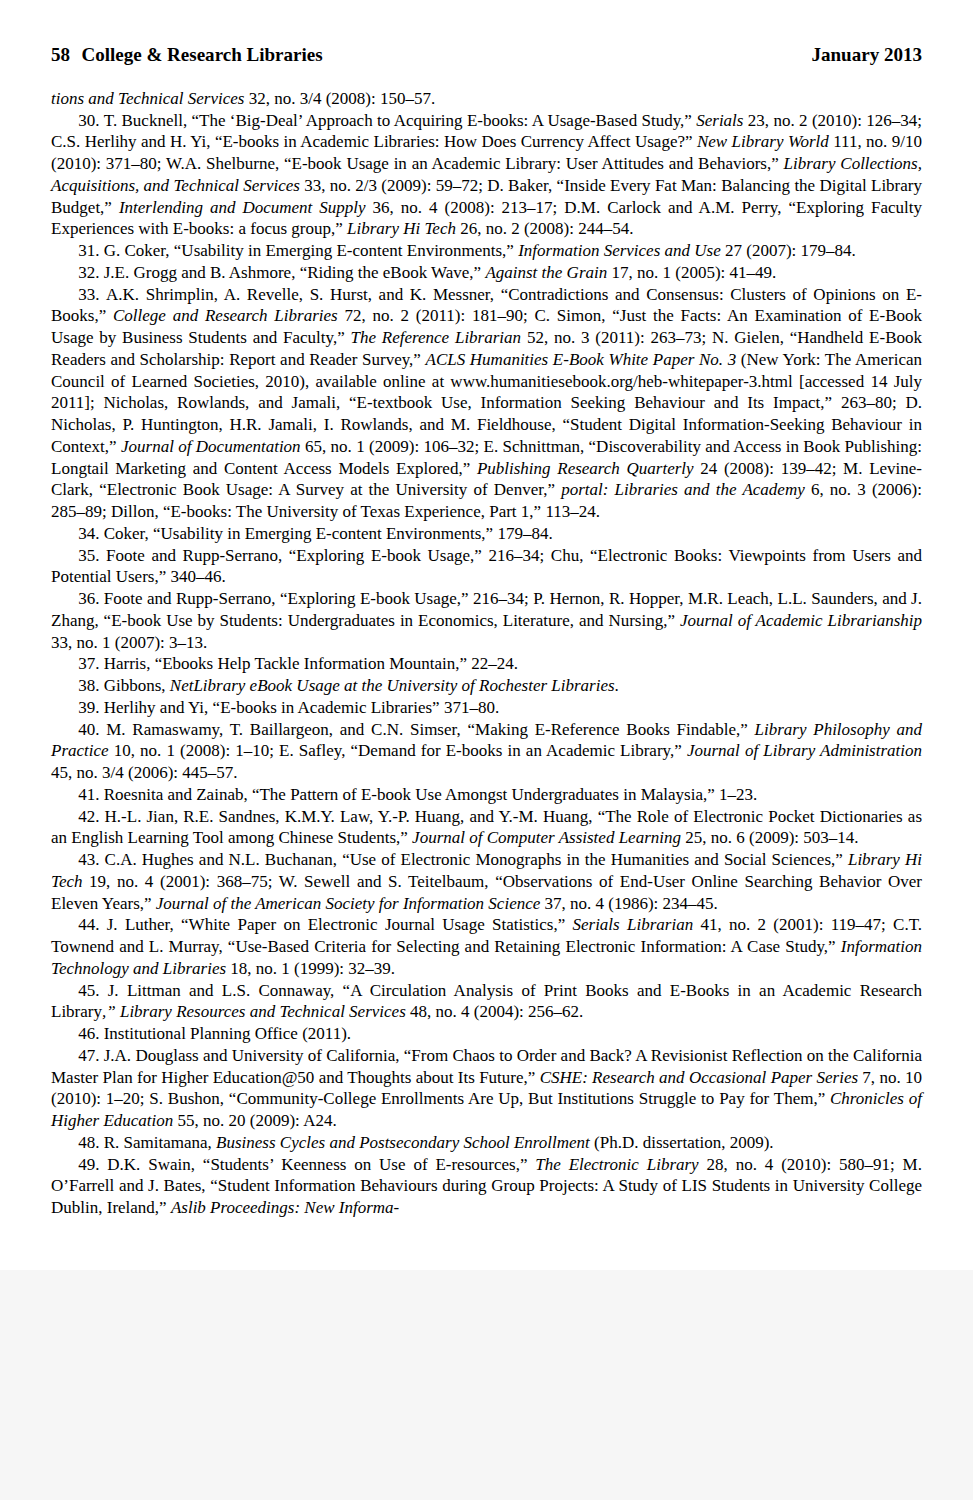58 College & Research Libraries January 2013
tions and Technical Services 32, no. 3/4 (2008): 150–57.
T. Bucknell, “The ‘Big-Deal’ Approach to Acquiring E-books: A Usage-Based Study,” Serials 23, no. 2 (2010): 126–34; C.S. Herlihy and H. Yi, “E-books in Academic Libraries: How Does Currency Affect Usage?” New Library World 111, no. 9/10 (2010): 371–80; W.A. Shelburne, “E-book Usage in an Academic Library: User Attitudes and Behaviors,” Library Collections, Acquisitions, and Technical Services 33, no. 2/3 (2009): 59–72; D. Baker, “Inside Every Fat Man: Balancing the Digital Library Budget,” Interlending and Document Supply 36, no. 4 (2008): 213–17; D.M. Carlock and A.M. Perry, “Exploring Faculty Experiences with E-books: a focus group,” Library Hi Tech 26, no. 2 (2008): 244–54.
G. Coker, “Usability in Emerging E-content Environments,” Information Services and Use 27 (2007): 179–84.
J.E. Grogg and B. Ashmore, “Riding the eBook Wave,” Against the Grain 17, no. 1 (2005): 41–49.
A.K. Shrimplin, A. Revelle, S. Hurst, and K. Messner, “Contradictions and Consensus: Clusters of Opinions on E-Books,” College and Research Libraries 72, no. 2 (2011): 181–90; C. Simon, “Just the Facts: An Examination of E-Book Usage by Business Students and Faculty,” The Reference Librarian 52, no. 3 (2011): 263–73; N. Gielen, “Handheld E-Book Readers and Scholarship: Report and Reader Survey,” ACLS Humanities E-Book White Paper No. 3 (New York: The American Council of Learned Societies, 2010), available online at www.humanitiesebook.org/heb-whitepaper-3.html [accessed 14 July 2011]; Nicholas, Rowlands, and Jamali, “E-textbook Use, Information Seeking Behaviour and Its Impact,” 263–80; D. Nicholas, P. Huntington, H.R. Jamali, I. Rowlands, and M. Fieldhouse, “Student Digital Information-Seeking Behaviour in Context,” Journal of Documentation 65, no. 1 (2009): 106–32; E. Schnittman, “Discoverability and Access in Book Publishing: Longtail Marketing and Content Access Models Explored,” Publishing Research Quarterly 24 (2008): 139–42; M. Levine-Clark, “Electronic Book Usage: A Survey at the University of Denver,” portal: Libraries and the Academy 6, no. 3 (2006): 285–89; Dillon, “E-books: The University of Texas Experience, Part 1,” 113–24.
Coker, “Usability in Emerging E-content Environments,” 179–84.
Foote and Rupp-Serrano, “Exploring E-book Usage,” 216–34; Chu, “Electronic Books: Viewpoints from Users and Potential Users,” 340–46.
Foote and Rupp-Serrano, “Exploring E-book Usage,” 216–34; P. Hernon, R. Hopper, M.R. Leach, L.L. Saunders, and J. Zhang, “E-book Use by Students: Undergraduates in Economics, Literature, and Nursing,” Journal of Academic Librarianship 33, no. 1 (2007): 3–13.
Harris, “Ebooks Help Tackle Information Mountain,” 22–24.
Gibbons, NetLibrary eBook Usage at the University of Rochester Libraries.
Herlihy and Yi, “E-books in Academic Libraries” 371–80.
M. Ramaswamy, T. Baillargeon, and C.N. Simser, “Making E-Reference Books Findable,” Library Philosophy and Practice 10, no. 1 (2008): 1–10; E. Safley, “Demand for E-books in an Academic Library,” Journal of Library Administration 45, no. 3/4 (2006): 445–57.
Roesnita and Zainab, “The Pattern of E-book Use Amongst Undergraduates in Malaysia,” 1–23.
H.-L. Jian, R.E. Sandnes, K.M.Y. Law, Y.-P. Huang, and Y.-M. Huang, “The Role of Electronic Pocket Dictionaries as an English Learning Tool among Chinese Students,” Journal of Computer Assisted Learning 25, no. 6 (2009): 503–14.
C.A. Hughes and N.L. Buchanan, “Use of Electronic Monographs in the Humanities and Social Sciences,” Library Hi Tech 19, no. 4 (2001): 368–75; W. Sewell and S. Teitelbaum, “Observations of End-User Online Searching Behavior Over Eleven Years,” Journal of the American Society for Information Science 37, no. 4 (1986): 234–45.
J. Luther, “White Paper on Electronic Journal Usage Statistics,” Serials Librarian 41, no. 2 (2001): 119–47; C.T. Townend and L. Murray, “Use-Based Criteria for Selecting and Retaining Electronic Information: A Case Study,” Information Technology and Libraries 18, no. 1 (1999): 32–39.
J. Littman and L.S. Connaway, “A Circulation Analysis of Print Books and E-Books in an Academic Research Library,” Library Resources and Technical Services 48, no. 4 (2004): 256–62.
Institutional Planning Office (2011).
J.A. Douglass and University of California, “From Chaos to Order and Back? A Revisionist Reflection on the California Master Plan for Higher Education@50 and Thoughts about Its Future,” CSHE: Research and Occasional Paper Series 7, no. 10 (2010): 1–20; S. Bushon, “Community-College Enrollments Are Up, But Institutions Struggle to Pay for Them,” Chronicles of Higher Education 55, no. 20 (2009): A24.
R. Samitamana, Business Cycles and Postsecondary School Enrollment (Ph.D. dissertation, 2009).
D.K. Swain, “Students’ Keenness on Use of E-resources,” The Electronic Library 28, no. 4 (2010): 580–91; M. O’Farrell and J. Bates, “Student Information Behaviours during Group Projects: A Study of LIS Students in University College Dublin, Ireland,” Aslib Proceedings: New Informa-